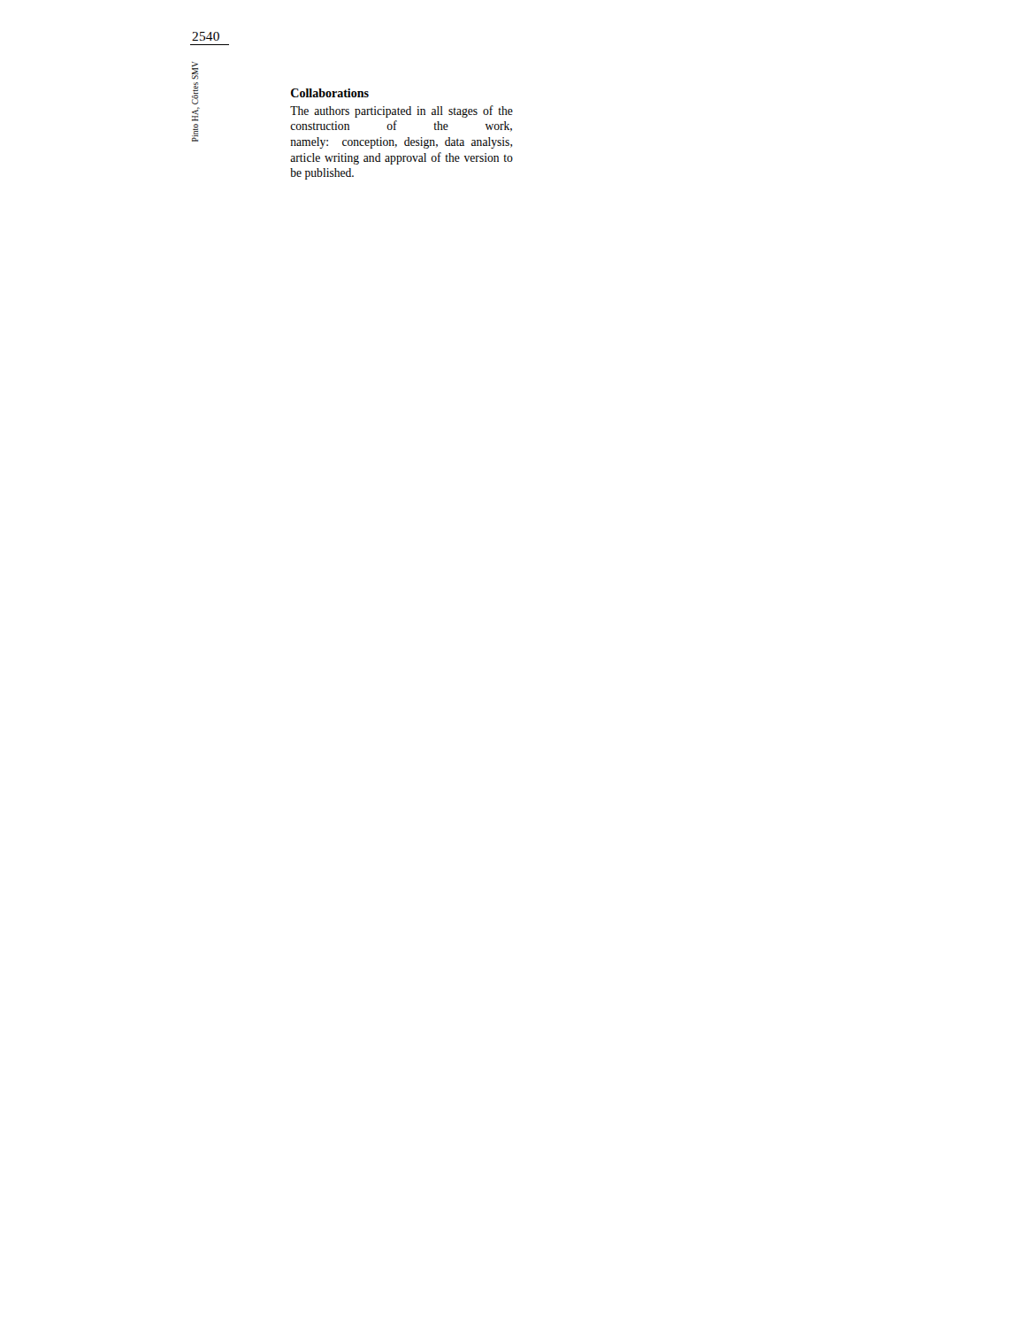2540
Pinto HA, Côrtes SMV
Collaborations
The authors participated in all stages of the con­struction of the work, namely: conception, de­sign, data analysis, article writing and approval of the version to be published.